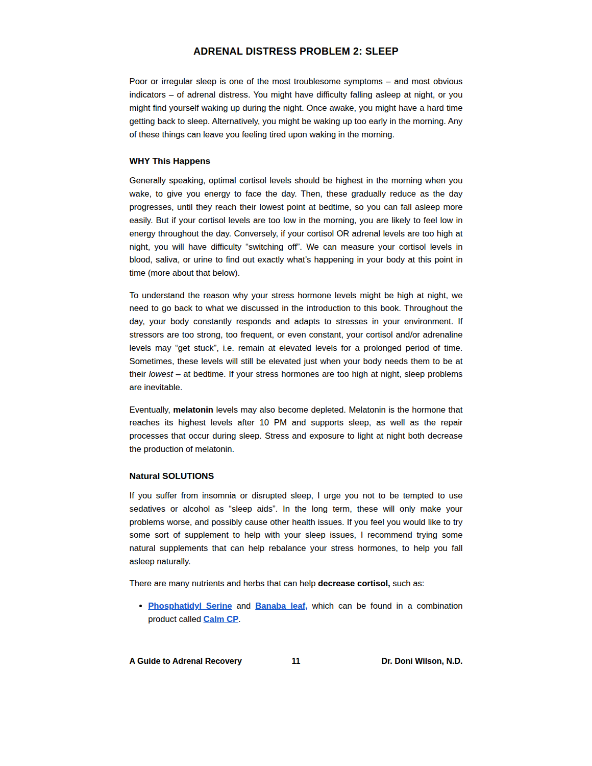ADRENAL DISTRESS PROBLEM 2: SLEEP
Poor or irregular sleep is one of the most troublesome symptoms – and most obvious indicators – of adrenal distress. You might have difficulty falling asleep at night, or you might find yourself waking up during the night. Once awake, you might have a hard time getting back to sleep. Alternatively, you might be waking up too early in the morning. Any of these things can leave you feeling tired upon waking in the morning.
WHY This Happens
Generally speaking, optimal cortisol levels should be highest in the morning when you wake, to give you energy to face the day. Then, these gradually reduce as the day progresses, until they reach their lowest point at bedtime, so you can fall asleep more easily. But if your cortisol levels are too low in the morning, you are likely to feel low in energy throughout the day. Conversely, if your cortisol OR adrenal levels are too high at night, you will have difficulty “switching off”. We can measure your cortisol levels in blood, saliva, or urine to find out exactly what’s happening in your body at this point in time (more about that below).
To understand the reason why your stress hormone levels might be high at night, we need to go back to what we discussed in the introduction to this book. Throughout the day, your body constantly responds and adapts to stresses in your environment. If stressors are too strong, too frequent, or even constant, your cortisol and/or adrenaline levels may “get stuck”, i.e. remain at elevated levels for a prolonged period of time. Sometimes, these levels will still be elevated just when your body needs them to be at their lowest – at bedtime. If your stress hormones are too high at night, sleep problems are inevitable.
Eventually, melatonin levels may also become depleted. Melatonin is the hormone that reaches its highest levels after 10 PM and supports sleep, as well as the repair processes that occur during sleep. Stress and exposure to light at night both decrease the production of melatonin.
Natural SOLUTIONS
If you suffer from insomnia or disrupted sleep, I urge you not to be tempted to use sedatives or alcohol as “sleep aids”. In the long term, these will only make your problems worse, and possibly cause other health issues. If you feel you would like to try some sort of supplement to help with your sleep issues, I recommend trying some natural supplements that can help rebalance your stress hormones, to help you fall asleep naturally.
There are many nutrients and herbs that can help decrease cortisol, such as:
Phosphatidyl Serine and Banaba leaf, which can be found in a combination product called Calm CP.
A Guide to Adrenal Recovery
11
Dr. Doni Wilson, N.D.